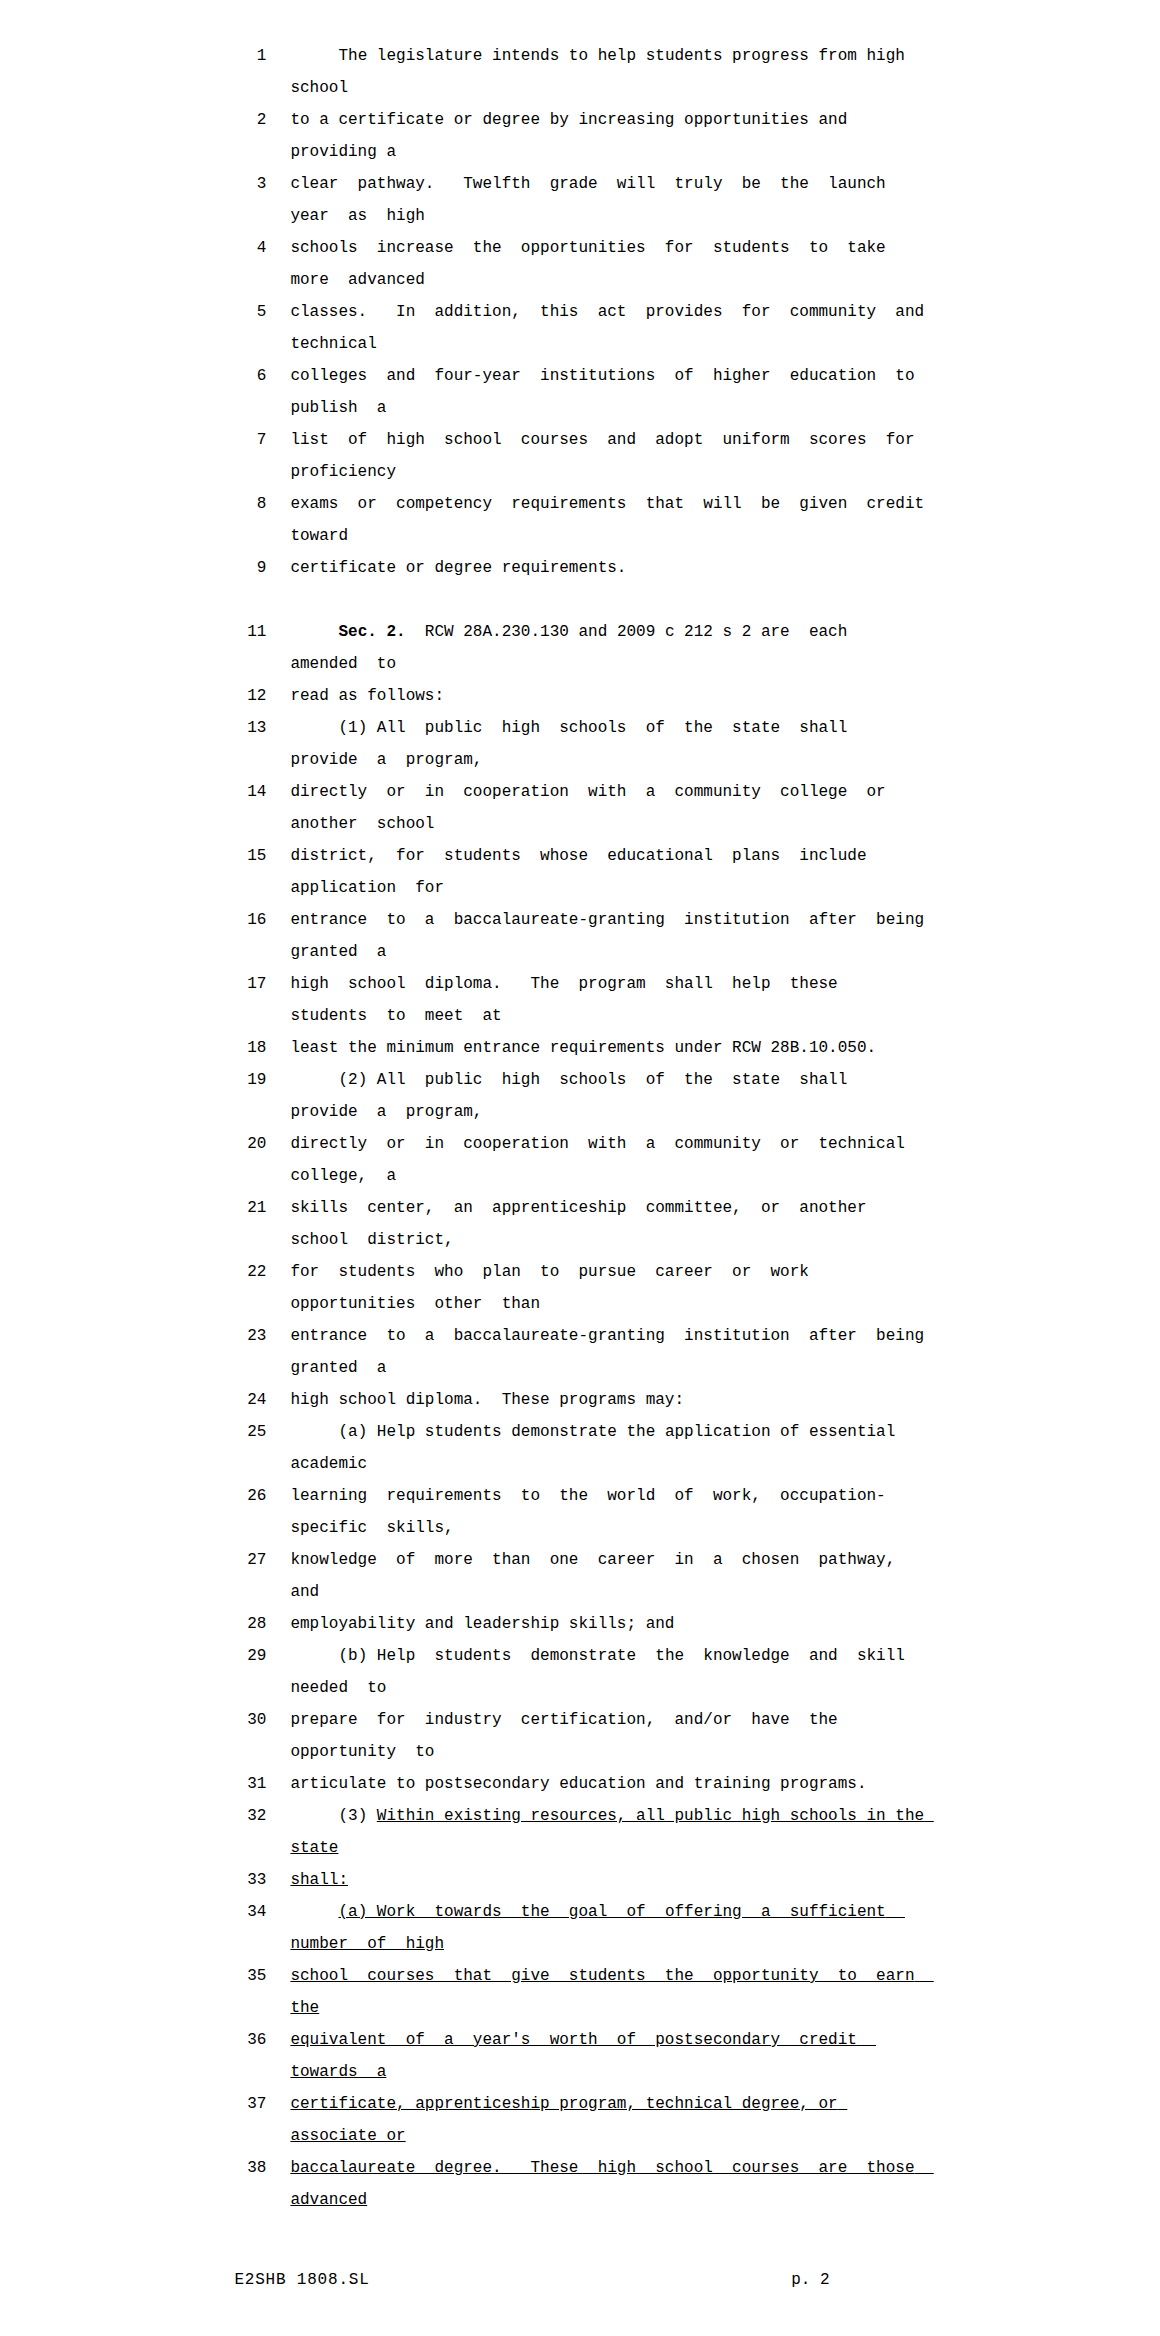The legislature intends to help students progress from high school
to a certificate or degree by increasing opportunities and providing a
clear pathway. Twelfth grade will truly be the launch year as high
schools increase the opportunities for students to take more advanced
classes. In addition, this act provides for community and technical
colleges and four-year institutions of higher education to publish a
list of high school courses and adopt uniform scores for proficiency
exams or competency requirements that will be given credit toward
certificate or degree requirements.
Sec. 2. RCW 28A.230.130 and 2009 c 212 s 2 are each amended to
read as follows:
(1) All public high schools of the state shall provide a program,
directly or in cooperation with a community college or another school
district, for students whose educational plans include application for
entrance to a baccalaureate-granting institution after being granted a
high school diploma. The program shall help these students to meet at
least the minimum entrance requirements under RCW 28B.10.050.
(2) All public high schools of the state shall provide a program,
directly or in cooperation with a community or technical college, a
skills center, an apprenticeship committee, or another school district,
for students who plan to pursue career or work opportunities other than
entrance to a baccalaureate-granting institution after being granted a
high school diploma. These programs may:
(a) Help students demonstrate the application of essential academic
learning requirements to the world of work, occupation-specific skills,
knowledge of more than one career in a chosen pathway, and
employability and leadership skills; and
(b) Help students demonstrate the knowledge and skill needed to
prepare for industry certification, and/or have the opportunity to
articulate to postsecondary education and training programs.
(3) Within existing resources, all public high schools in the state
shall:
(a) Work towards the goal of offering a sufficient number of high
school courses that give students the opportunity to earn the
equivalent of a year's worth of postsecondary credit towards a
certificate, apprenticeship program, technical degree, or associate or
baccalaureate degree. These high school courses are those advanced
E2SHB 1808.SL p. 2